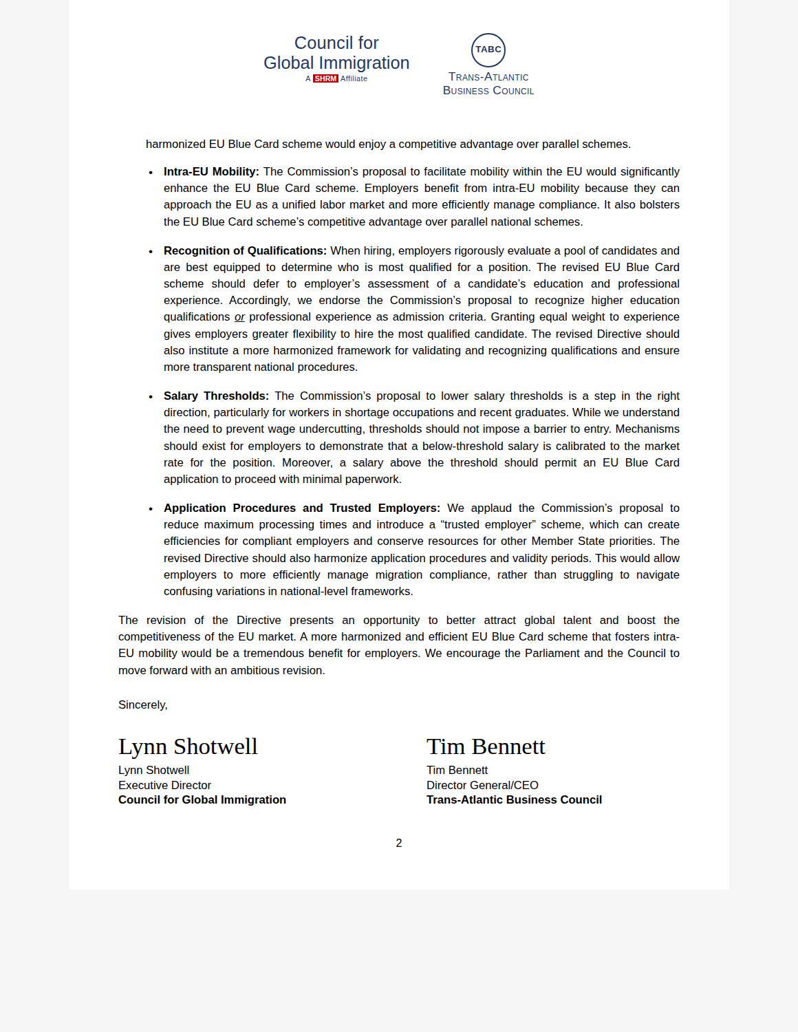Council for
Global Immigration
A SHRM Affiliate
TABC
Trans-Atlantic
Business Council
harmonized EU Blue Card scheme would enjoy a competitive advantage over parallel schemes.
Intra-EU Mobility: The Commission’s proposal to facilitate mobility within the EU would significantly enhance the EU Blue Card scheme. Employers benefit from intra-EU mobility because they can approach the EU as a unified labor market and more efficiently manage compliance. It also bolsters the EU Blue Card scheme’s competitive advantage over parallel national schemes.
Recognition of Qualifications: When hiring, employers rigorously evaluate a pool of candidates and are best equipped to determine who is most qualified for a position. The revised EU Blue Card scheme should defer to employer’s assessment of a candidate’s education and professional experience. Accordingly, we endorse the Commission’s proposal to recognize higher education qualifications or professional experience as admission criteria. Granting equal weight to experience gives employers greater flexibility to hire the most qualified candidate. The revised Directive should also institute a more harmonized framework for validating and recognizing qualifications and ensure more transparent national procedures.
Salary Thresholds: The Commission’s proposal to lower salary thresholds is a step in the right direction, particularly for workers in shortage occupations and recent graduates. While we understand the need to prevent wage undercutting, thresholds should not impose a barrier to entry. Mechanisms should exist for employers to demonstrate that a below-threshold salary is calibrated to the market rate for the position. Moreover, a salary above the threshold should permit an EU Blue Card application to proceed with minimal paperwork.
Application Procedures and Trusted Employers: We applaud the Commission’s proposal to reduce maximum processing times and introduce a “trusted employer” scheme, which can create efficiencies for compliant employers and conserve resources for other Member State priorities. The revised Directive should also harmonize application procedures and validity periods. This would allow employers to more efficiently manage migration compliance, rather than struggling to navigate confusing variations in national-level frameworks.
The revision of the Directive presents an opportunity to better attract global talent and boost the competitiveness of the EU market. A more harmonized and efficient EU Blue Card scheme that fosters intra-EU mobility would be a tremendous benefit for employers. We encourage the Parliament and the Council to move forward with an ambitious revision.
Sincerely,
Lynn Shotwell
Lynn Shotwell
Executive Director
Council for Global Immigration
Tim Bennett
Tim Bennett
Director General/CEO
Trans-Atlantic Business Council
2